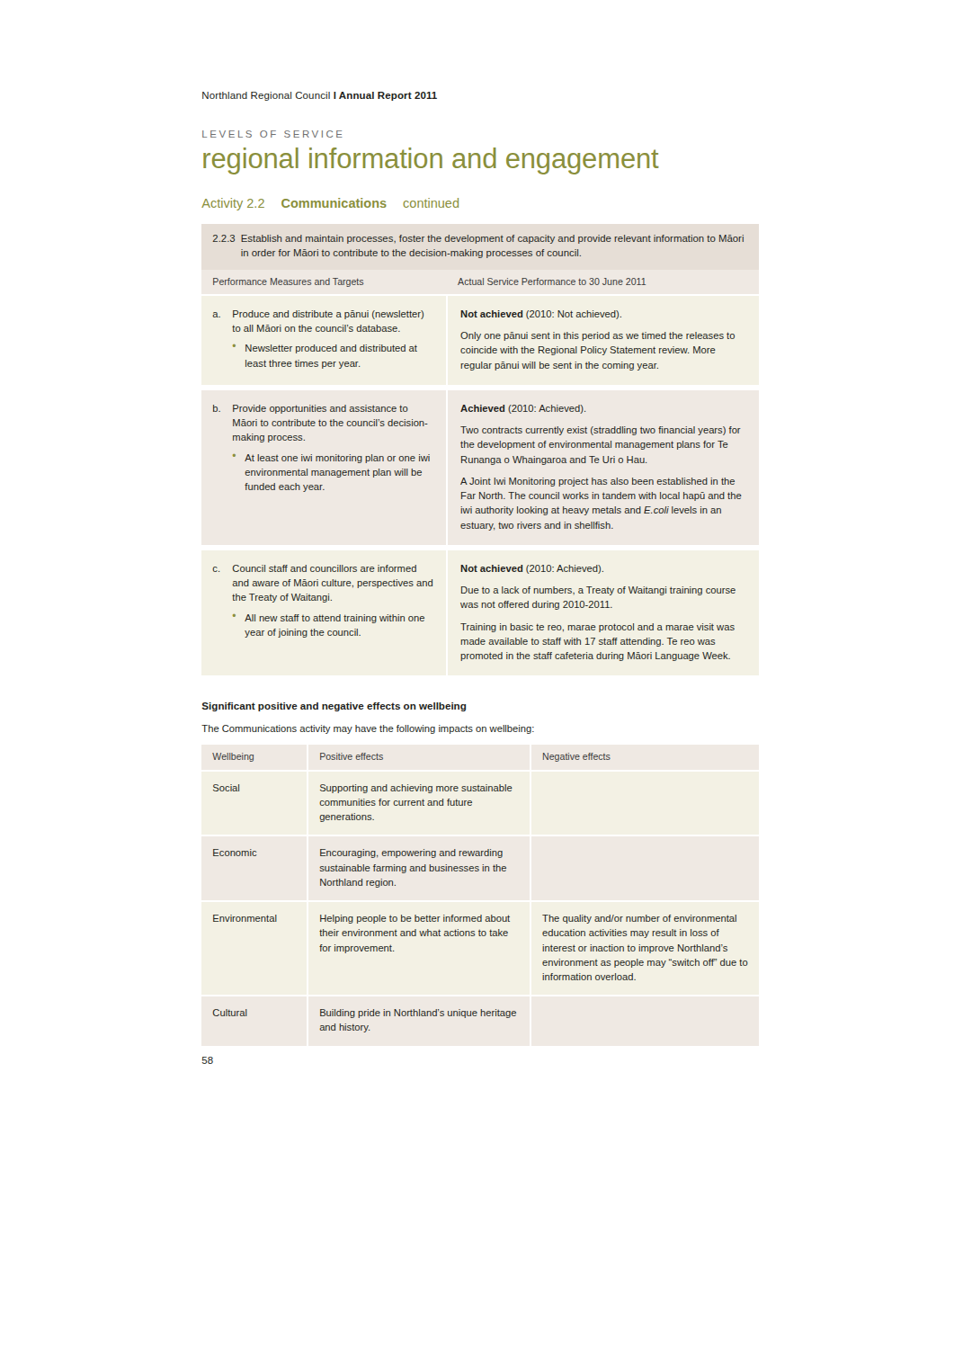Northland Regional Council l Annual Report 2011
Levels of Service
regional information and engagement
Activity 2.2 Communications continued
| 2.2.3 Establish and maintain processes, foster the development of capacity and provide relevant information to Māori in order for Māori to contribute to the decision-making processes of council. |
| Performance Measures and Targets | Actual Service Performance to 30 June 2011 |
| a. Produce and distribute a pānui (newsletter) to all Māori on the council’s database. Newsletter produced and distributed at least three times per year. | Not achieved (2010: Not achieved). Only one pānui sent in this period as we timed the releases to coincide with the Regional Policy Statement review. More regular pānui will be sent in the coming year. |
| b. Provide opportunities and assistance to Māori to contribute to the council’s decision-making process. At least one iwi monitoring plan or one iwi environmental management plan will be funded each year. | Achieved (2010: Achieved). Two contracts currently exist (straddling two financial years) for the development of environmental management plans for Te Runanga o Whaingaroa and Te Uri o Hau. A Joint Iwi Monitoring project has also been established in the Far North. The council works in tandem with local hapū and the iwi authority looking at heavy metals and E.coli levels in an estuary, two rivers and in shellfish. |
| c. Council staff and councillors are informed and aware of Māori culture, perspectives and the Treaty of Waitangi. All new staff to attend training within one year of joining the council. | Not achieved (2010: Achieved). Due to a lack of numbers, a Treaty of Waitangi training course was not offered during 2010-2011. Training in basic te reo, marae protocol and a marae visit was made available to staff with 17 staff attending. Te reo was promoted in the staff cafeteria during Māori Language Week. |
Significant positive and negative effects on wellbeing
The Communications activity may have the following impacts on wellbeing:
| Wellbeing | Positive effects | Negative effects |
| --- | --- | --- |
| Social | Supporting and achieving more sustainable communities for current and future generations. | |
| Economic | Encouraging, empowering and rewarding sustainable farming and businesses in the Northland region. | |
| Environmental | Helping people to be better informed about their environment and what actions to take for improvement. | The quality and/or number of environmental education activities may result in loss of interest or inaction to improve Northland’s environment as people may “switch off” due to information overload. |
| Cultural | Building pride in Northland’s unique heritage and history. | |
58